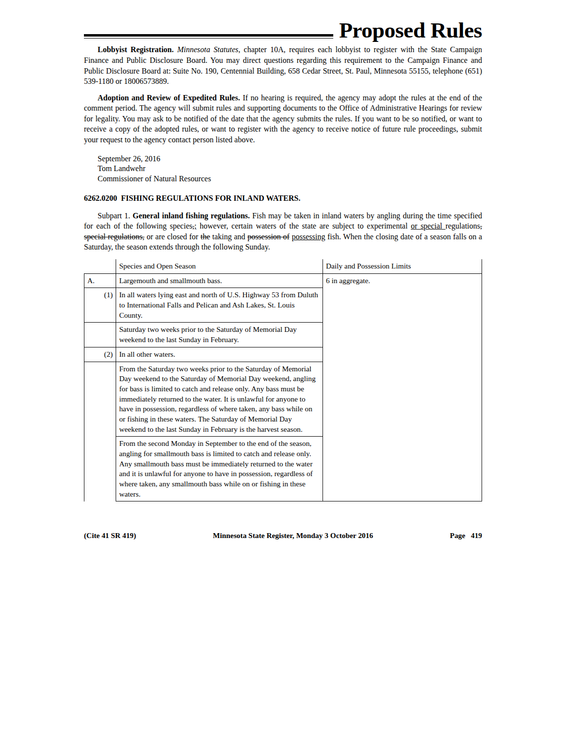Proposed Rules
Lobbyist Registration. Minnesota Statutes, chapter 10A, requires each lobbyist to register with the State Campaign Finance and Public Disclosure Board. You may direct questions regarding this requirement to the Campaign Finance and Public Disclosure Board at: Suite No. 190, Centennial Building, 658 Cedar Street, St. Paul, Minnesota 55155, telephone (651) 539-1180 or 18006573889.
Adoption and Review of Expedited Rules. If no hearing is required, the agency may adopt the rules at the end of the comment period. The agency will submit rules and supporting documents to the Office of Administrative Hearings for review for legality. You may ask to be notified of the date that the agency submits the rules. If you want to be so notified, or want to receive a copy of the adopted rules, or want to register with the agency to receive notice of future rule proceedings, submit your request to the agency contact person listed above.
September 26, 2016
Tom Landwehr
Commissioner of Natural Resources
6262.0200 FISHING REGULATIONS FOR INLAND WATERS.
Subpart 1. General inland fishing regulations. Fish may be taken in inland waters by angling during the time specified for each of the following species,; however, certain waters of the state are subject to experimental or special regulations, special regulations, or are closed for the taking and possession of possessing fish. When the closing date of a season falls on a Saturday, the season extends through the following Sunday.
| | Species and Open Season | Daily and Possession Limits |
| A. | Largemouth and smallmouth bass. | 6 in aggregate. |
| (1) | In all waters lying east and north of U.S. Highway 53 from Duluth to International Falls and Pelican and Ash Lakes, St. Louis County. |
| | Saturday two weeks prior to the Saturday of Memorial Day weekend to the last Sunday in February. |
| (2) | In all other waters. |
| | From the Saturday two weeks prior to the Saturday of Memorial Day weekend to the Saturday of Memorial Day weekend, angling for bass is limited to catch and release only. Any bass must be immediately returned to the water. It is unlawful for anyone to have in possession, regardless of where taken, any bass while on or fishing in these waters. The Saturday of Memorial Day weekend to the last Sunday in February is the harvest season. |
| | From the second Monday in September to the end of the season, angling for smallmouth bass is limited to catch and release only. Any smallmouth bass must be immediately returned to the water and it is unlawful for anyone to have in possession, regardless of where taken, any smallmouth bass while on or fishing in these waters. |
(Cite 41 SR 419)
Minnesota State Register, Monday 3 October 2016
Page 419